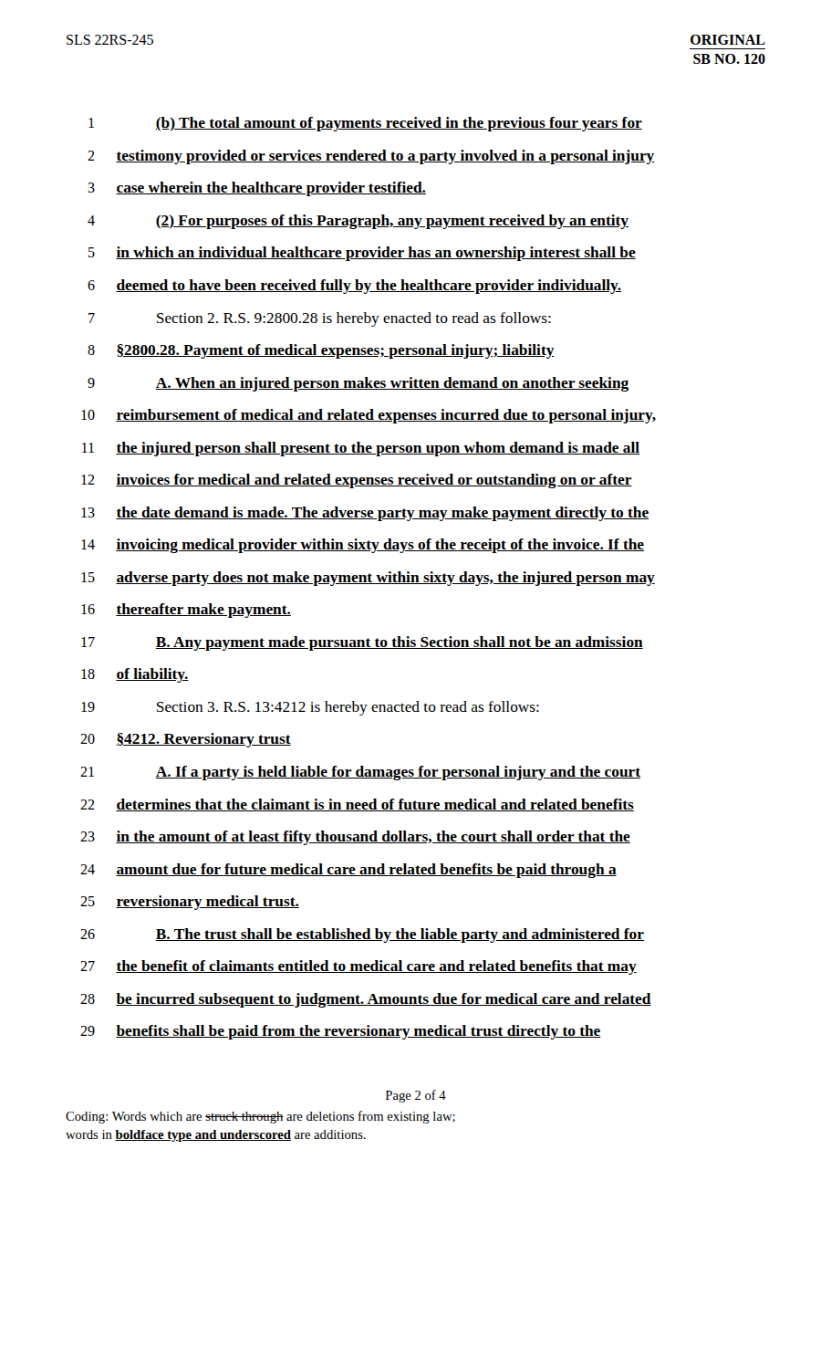SLS 22RS-245
ORIGINAL SB NO. 120
(b) The total amount of payments received in the previous four years for
testimony provided or services rendered to a party involved in a personal injury
case wherein the healthcare provider testified.
(2) For purposes of this Paragraph, any payment received by an entity
in which an individual healthcare provider has an ownership interest shall be
deemed to have been received fully by the healthcare provider individually.
Section 2. R.S. 9:2800.28 is hereby enacted to read as follows:
§2800.28. Payment of medical expenses; personal injury; liability
A. When an injured person makes written demand on another seeking
reimbursement of medical and related expenses incurred due to personal injury,
the injured person shall present to the person upon whom demand is made all
invoices for medical and related expenses received or outstanding on or after
the date demand is made. The adverse party may make payment directly to the
invoicing medical provider within sixty days of the receipt of the invoice. If the
adverse party does not make payment within sixty days, the injured person may
thereafter make payment.
B. Any payment made pursuant to this Section shall not be an admission
of liability.
Section 3. R.S. 13:4212 is hereby enacted to read as follows:
§4212. Reversionary trust
A. If a party is held liable for damages for personal injury and the court
determines that the claimant is in need of future medical and related benefits
in the amount of at least fifty thousand dollars, the court shall order that the
amount due for future medical care and related benefits be paid through a
reversionary medical trust.
B. The trust shall be established by the liable party and administered for
the benefit of claimants entitled to medical care and related benefits that may
be incurred subsequent to judgment. Amounts due for medical care and related
benefits shall be paid from the reversionary medical trust directly to the
Page 2 of 4
Coding: Words which are struck through are deletions from existing law;
words in boldface type and underscored are additions.